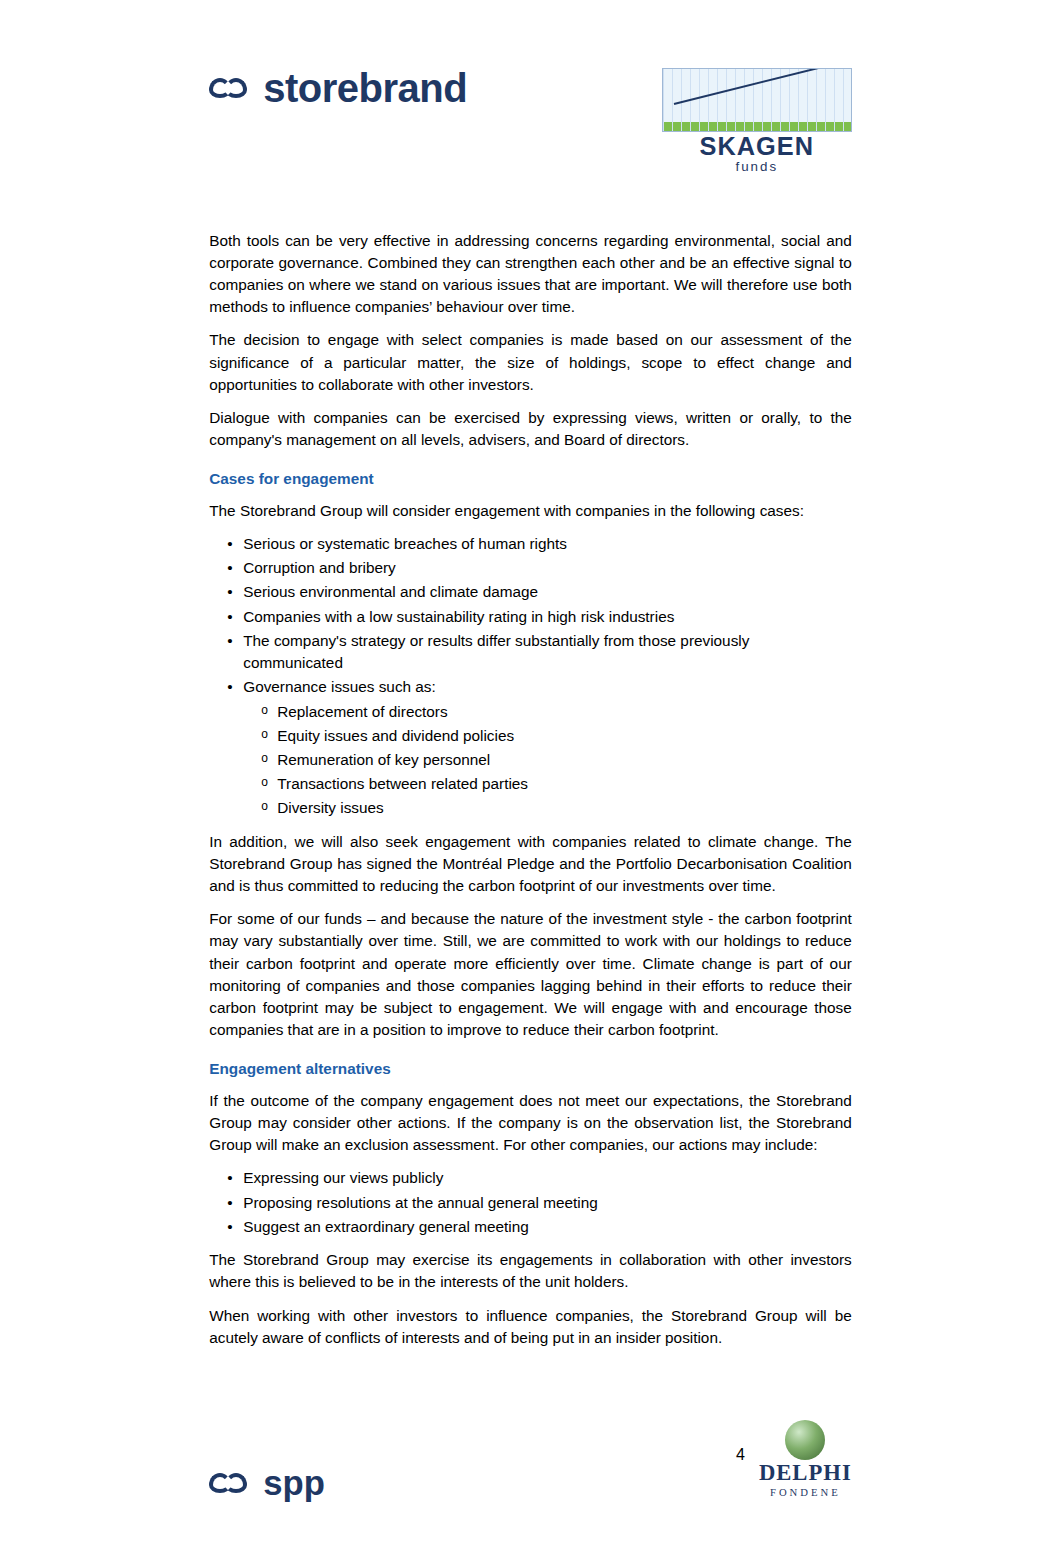storebrand
SKAGEN
funds
Both tools can be very effective in addressing concerns regarding environmental, social and corporate governance. Combined they can strengthen each other and be an effective signal to companies on where we stand on various issues that are important. We will therefore use both methods to influence companies’ behaviour over time.
The decision to engage with select companies is made based on our assessment of the significance of a particular matter, the size of holdings, scope to effect change and opportunities to collaborate with other investors.
Dialogue with companies can be exercised by expressing views, written or orally, to the company's management on all levels, advisers, and Board of directors.
Cases for engagement
The Storebrand Group will consider engagement with companies in the following cases:
Serious or systematic breaches of human rights
Corruption and bribery
Serious environmental and climate damage
Companies with a low sustainability rating in high risk industries
The company's strategy or results differ substantially from those previously communicated
Governance issues such as:
Replacement of directors
Equity issues and dividend policies
Remuneration of key personnel
Transactions between related parties
Diversity issues
In addition, we will also seek engagement with companies related to climate change. The Storebrand Group has signed the Montréal Pledge and the Portfolio Decarbonisation Coalition and is thus committed to reducing the carbon footprint of our investments over time.
For some of our funds – and because the nature of the investment style - the carbon footprint may vary substantially over time. Still, we are committed to work with our holdings to reduce their carbon footprint and operate more efficiently over time. Climate change is part of our monitoring of companies and those companies lagging behind in their efforts to reduce their carbon footprint may be subject to engagement. We will engage with and encourage those companies that are in a position to improve to reduce their carbon footprint.
Engagement alternatives
If the outcome of the company engagement does not meet our expectations, the Storebrand Group may consider other actions. If the company is on the observation list, the Storebrand Group will make an exclusion assessment. For other companies, our actions may include:
Expressing our views publicly
Proposing resolutions at the annual general meeting
Suggest an extraordinary general meeting
The Storebrand Group may exercise its engagements in collaboration with other investors where this is believed to be in the interests of the unit holders.
When working with other investors to influence companies, the Storebrand Group will be acutely aware of conflicts of interests and of being put in an insider position.
spp
4
DELPHI
FONDENE